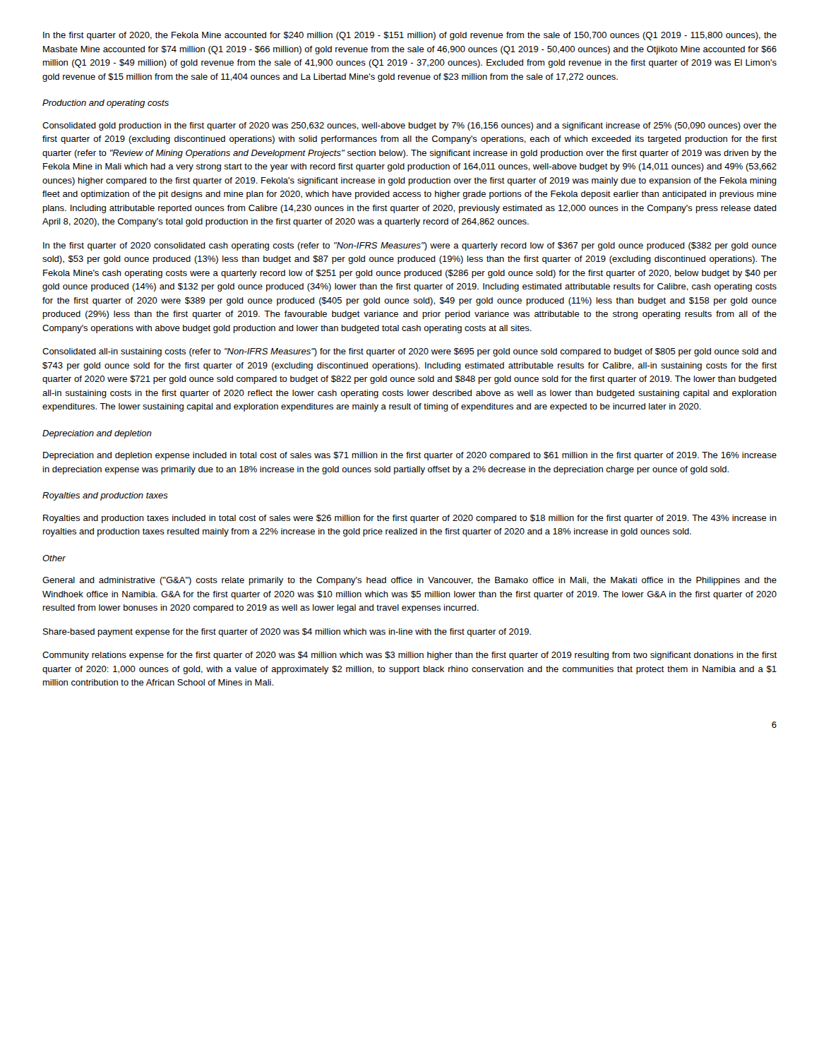In the first quarter of 2020, the Fekola Mine accounted for $240 million (Q1 2019 - $151 million) of gold revenue from the sale of 150,700 ounces (Q1 2019 - 115,800 ounces), the Masbate Mine accounted for $74 million (Q1 2019 - $66 million) of gold revenue from the sale of 46,900 ounces (Q1 2019 - 50,400 ounces) and the Otjikoto Mine accounted for $66 million (Q1 2019 - $49 million) of gold revenue from the sale of 41,900 ounces (Q1 2019 - 37,200 ounces). Excluded from gold revenue in the first quarter of 2019 was El Limon's gold revenue of $15 million from the sale of 11,404 ounces and La Libertad Mine's gold revenue of $23 million from the sale of 17,272 ounces.
Production and operating costs
Consolidated gold production in the first quarter of 2020 was 250,632 ounces, well-above budget by 7% (16,156 ounces) and a significant increase of 25% (50,090 ounces) over the first quarter of 2019 (excluding discontinued operations) with solid performances from all the Company's operations, each of which exceeded its targeted production for the first quarter (refer to "Review of Mining Operations and Development Projects" section below). The significant increase in gold production over the first quarter of 2019 was driven by the Fekola Mine in Mali which had a very strong start to the year with record first quarter gold production of 164,011 ounces, well-above budget by 9% (14,011 ounces) and 49% (53,662 ounces) higher compared to the first quarter of 2019. Fekola's significant increase in gold production over the first quarter of 2019 was mainly due to expansion of the Fekola mining fleet and optimization of the pit designs and mine plan for 2020, which have provided access to higher grade portions of the Fekola deposit earlier than anticipated in previous mine plans. Including attributable reported ounces from Calibre (14,230 ounces in the first quarter of 2020, previously estimated as 12,000 ounces in the Company's press release dated April 8, 2020), the Company's total gold production in the first quarter of 2020 was a quarterly record of 264,862 ounces.
In the first quarter of 2020 consolidated cash operating costs (refer to "Non-IFRS Measures") were a quarterly record low of $367 per gold ounce produced ($382 per gold ounce sold), $53 per gold ounce produced (13%) less than budget and $87 per gold ounce produced (19%) less than the first quarter of 2019 (excluding discontinued operations). The Fekola Mine's cash operating costs were a quarterly record low of $251 per gold ounce produced ($286 per gold ounce sold) for the first quarter of 2020, below budget by $40 per gold ounce produced (14%) and $132 per gold ounce produced (34%) lower than the first quarter of 2019. Including estimated attributable results for Calibre, cash operating costs for the first quarter of 2020 were $389 per gold ounce produced ($405 per gold ounce sold), $49 per gold ounce produced (11%) less than budget and $158 per gold ounce produced (29%) less than the first quarter of 2019. The favourable budget variance and prior period variance was attributable to the strong operating results from all of the Company's operations with above budget gold production and lower than budgeted total cash operating costs at all sites.
Consolidated all-in sustaining costs (refer to "Non-IFRS Measures") for the first quarter of 2020 were $695 per gold ounce sold compared to budget of $805 per gold ounce sold and $743 per gold ounce sold for the first quarter of 2019 (excluding discontinued operations). Including estimated attributable results for Calibre, all-in sustaining costs for the first quarter of 2020 were $721 per gold ounce sold compared to budget of $822 per gold ounce sold and $848 per gold ounce sold for the first quarter of 2019. The lower than budgeted all-in sustaining costs in the first quarter of 2020 reflect the lower cash operating costs lower described above as well as lower than budgeted sustaining capital and exploration expenditures. The lower sustaining capital and exploration expenditures are mainly a result of timing of expenditures and are expected to be incurred later in 2020.
Depreciation and depletion
Depreciation and depletion expense included in total cost of sales was $71 million in the first quarter of 2020 compared to $61 million in the first quarter of 2019. The 16% increase in depreciation expense was primarily due to an 18% increase in the gold ounces sold partially offset by a 2% decrease in the depreciation charge per ounce of gold sold.
Royalties and production taxes
Royalties and production taxes included in total cost of sales were $26 million for the first quarter of 2020 compared to $18 million for the first quarter of 2019. The 43% increase in royalties and production taxes resulted mainly from a 22% increase in the gold price realized in the first quarter of 2020 and a 18% increase in gold ounces sold.
Other
General and administrative ("G&A") costs relate primarily to the Company's head office in Vancouver, the Bamako office in Mali, the Makati office in the Philippines and the Windhoek office in Namibia. G&A for the first quarter of 2020 was $10 million which was $5 million lower than the first quarter of 2019. The lower G&A in the first quarter of 2020 resulted from lower bonuses in 2020 compared to 2019 as well as lower legal and travel expenses incurred.
Share-based payment expense for the first quarter of 2020 was $4 million which was in-line with the first quarter of 2019.
Community relations expense for the first quarter of 2020 was $4 million which was $3 million higher than the first quarter of 2019 resulting from two significant donations in the first quarter of 2020: 1,000 ounces of gold, with a value of approximately $2 million, to support black rhino conservation and the communities that protect them in Namibia and a $1 million contribution to the African School of Mines in Mali.
6